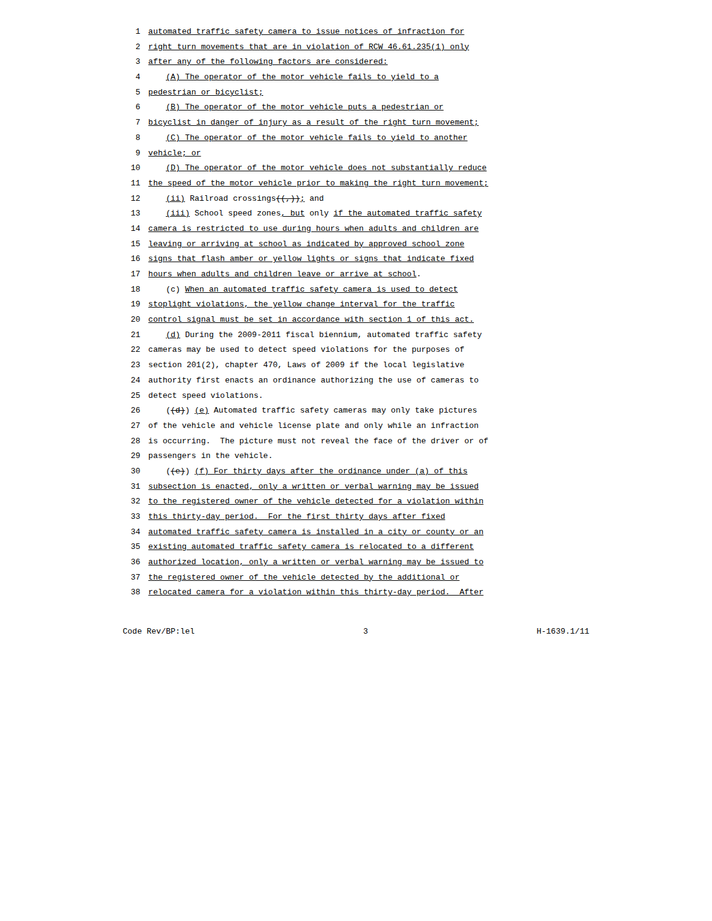automated traffic safety camera to issue notices of infraction for
right turn movements that are in violation of RCW 46.61.235(1) only
after any of the following factors are considered:
(A) The operator of the motor vehicle fails to yield to a
pedestrian or bicyclist;
(B) The operator of the motor vehicle puts a pedestrian or
bicyclist in danger of injury as a result of the right turn movement;
(C) The operator of the motor vehicle fails to yield to another
vehicle; or
(D) The operator of the motor vehicle does not substantially reduce
the speed of the motor vehicle prior to making the right turn movement;
(ii) Railroad crossings((,)); and
(iii) School speed zones, but only if the automated traffic safety
camera is restricted to use during hours when adults and children are
leaving or arriving at school as indicated by approved school zone
signs that flash amber or yellow lights or signs that indicate fixed
hours when adults and children leave or arrive at school.
(c) When an automated traffic safety camera is used to detect
stoplight violations, the yellow change interval for the traffic
control signal must be set in accordance with section 1 of this act.
(d) During the 2009-2011 fiscal biennium, automated traffic safety
cameras may be used to detect speed violations for the purposes of
section 201(2), chapter 470, Laws of 2009 if the local legislative
authority first enacts an ordinance authorizing the use of cameras to
detect speed violations.
((d)) (e) Automated traffic safety cameras may only take pictures
of the vehicle and vehicle license plate and only while an infraction
is occurring. The picture must not reveal the face of the driver or of
passengers in the vehicle.
((e)) (f) For thirty days after the ordinance under (a) of this
subsection is enacted, only a written or verbal warning may be issued
to the registered owner of the vehicle detected for a violation within
this thirty-day period. For the first thirty days after fixed
automated traffic safety camera is installed in a city or county or an
existing automated traffic safety camera is relocated to a different
authorized location, only a written or verbal warning may be issued to
the registered owner of the vehicle detected by the additional or
relocated camera for a violation within this thirty-day period. After
Code Rev/BP:lel 3 H-1639.1/11